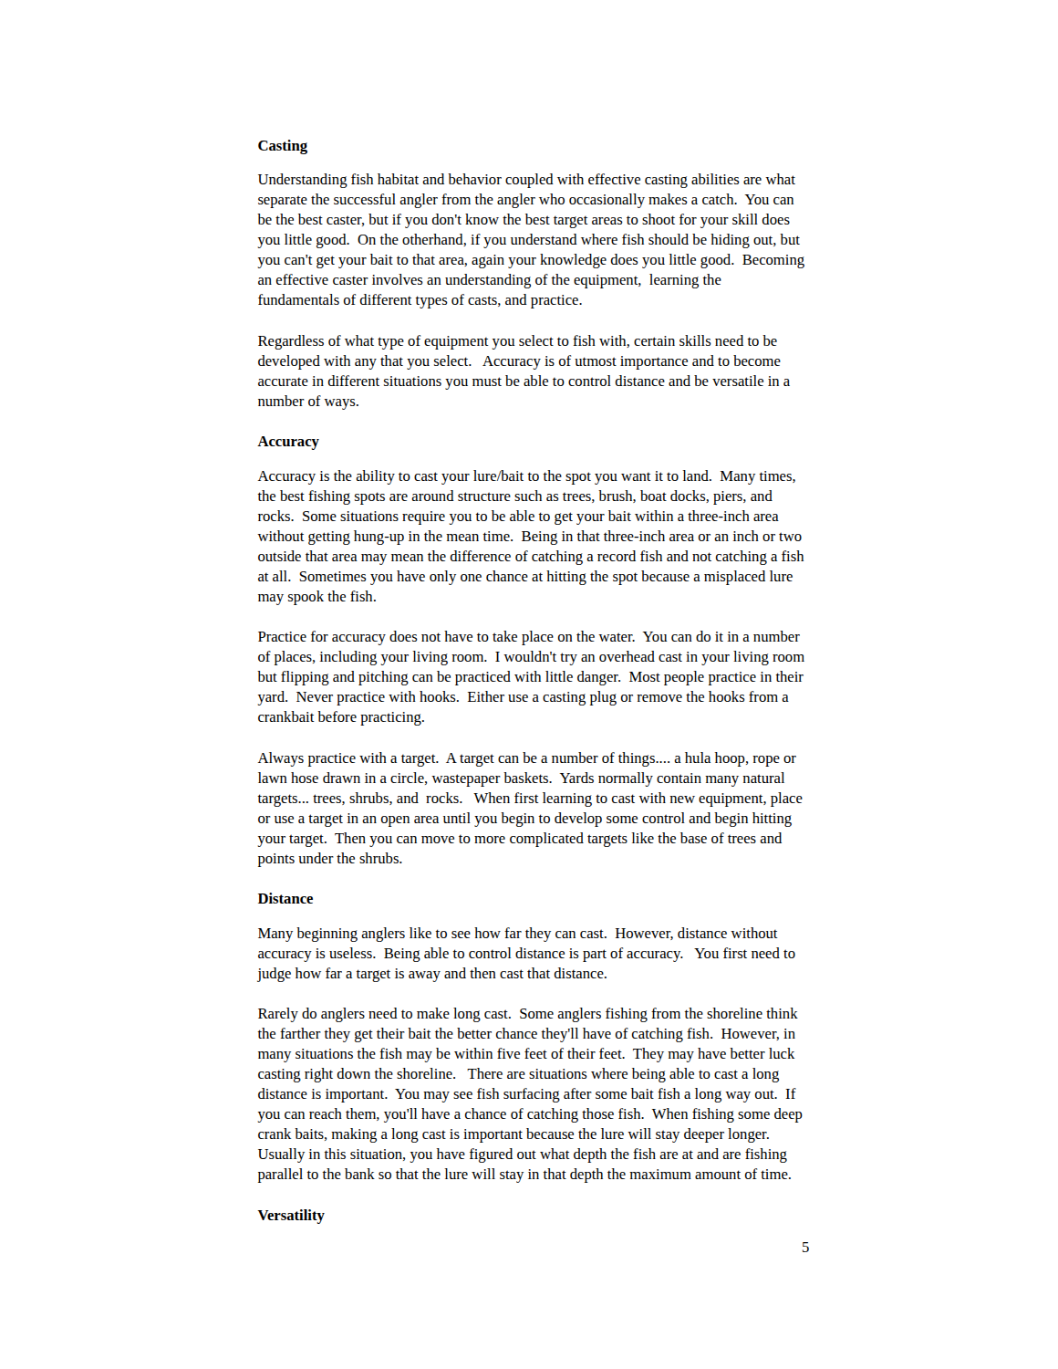Casting
Understanding fish habitat and behavior coupled with effective casting abilities are what separate the successful angler from the angler who occasionally makes a catch. You can be the best caster, but if you don't know the best target areas to shoot for your skill does you little good. On the otherhand, if you understand where fish should be hiding out, but you can't get your bait to that area, again your knowledge does you little good. Becoming an effective caster involves an understanding of the equipment, learning the fundamentals of different types of casts, and practice.
Regardless of what type of equipment you select to fish with, certain skills need to be developed with any that you select. Accuracy is of utmost importance and to become accurate in different situations you must be able to control distance and be versatile in a number of ways.
Accuracy
Accuracy is the ability to cast your lure/bait to the spot you want it to land. Many times, the best fishing spots are around structure such as trees, brush, boat docks, piers, and rocks. Some situations require you to be able to get your bait within a three-inch area without getting hung-up in the mean time. Being in that three-inch area or an inch or two outside that area may mean the difference of catching a record fish and not catching a fish at all. Sometimes you have only one chance at hitting the spot because a misplaced lure may spook the fish.
Practice for accuracy does not have to take place on the water. You can do it in a number of places, including your living room. I wouldn't try an overhead cast in your living room but flipping and pitching can be practiced with little danger. Most people practice in their yard. Never practice with hooks. Either use a casting plug or remove the hooks from a crankbait before practicing.
Always practice with a target. A target can be a number of things.... a hula hoop, rope or lawn hose drawn in a circle, wastepaper baskets. Yards normally contain many natural targets... trees, shrubs, and rocks. When first learning to cast with new equipment, place or use a target in an open area until you begin to develop some control and begin hitting your target. Then you can move to more complicated targets like the base of trees and points under the shrubs.
Distance
Many beginning anglers like to see how far they can cast. However, distance without accuracy is useless. Being able to control distance is part of accuracy. You first need to judge how far a target is away and then cast that distance.
Rarely do anglers need to make long cast. Some anglers fishing from the shoreline think the farther they get their bait the better chance they'll have of catching fish. However, in many situations the fish may be within five feet of their feet. They may have better luck casting right down the shoreline. There are situations where being able to cast a long distance is important. You may see fish surfacing after some bait fish a long way out. If you can reach them, you'll have a chance of catching those fish. When fishing some deep crank baits, making a long cast is important because the lure will stay deeper longer. Usually in this situation, you have figured out what depth the fish are at and are fishing parallel to the bank so that the lure will stay in that depth the maximum amount of time.
Versatility
5